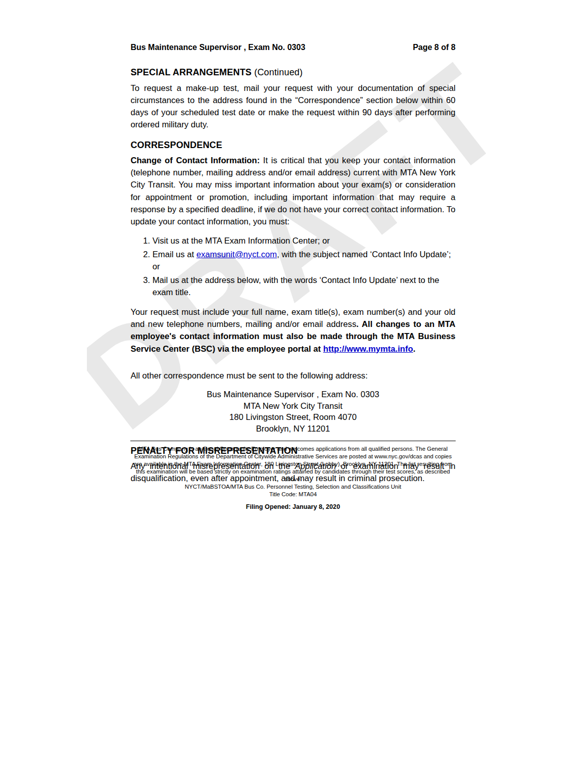DRAFT
Bus Maintenance Supervisor , Exam No. 0303 Page 8 of 8
SPECIAL ARRANGEMENTS (Continued)
To request a make-up test, mail your request with your documentation of special circumstances to the address found in the “Correspondence” section below within 60 days of your scheduled test date or make the request within 90 days after performing ordered military duty.
CORRESPONDENCE
Change of Contact Information: It is critical that you keep your contact information (telephone number, mailing address and/or email address) current with MTA New York City Transit. You may miss important information about your exam(s) or consideration for appointment or promotion, including important information that may require a response by a specified deadline, if we do not have your correct contact information. To update your contact information, you must:
Visit us at the MTA Exam Information Center; or
Email us at examsunit@nyct.com, with the subject named ‘Contact Info Update’; or
Mail us at the address below, with the words ‘Contact Info Update’ next to the exam title.
Your request must include your full name, exam title(s), exam number(s) and your old and new telephone numbers, mailing and/or email address. All changes to an MTA employee's contact information must also be made through the MTA Business Service Center (BSC) via the employee portal at http://www.mymta.info.
All other correspondence must be sent to the following address:
Bus Maintenance Supervisor , Exam No. 0303
MTA New York City Transit
180 Livingston Street, Room 4070
Brooklyn, NY 11201
PENALTY FOR MISREPRESENTATION
Any intentional misrepresentation on the Application or examination may result in disqualification, even after appointment, and may result in criminal prosecution.
MTA Bus Company is an Equal Opportunity Employer and welcomes applications from all qualified persons. The General Examination Regulations of the Department of Citywide Administrative Services are posted at www.nyc.gov/dcas and copies are available in the MTA Exam Information Center, 180 Livingston Street (Lobby), Brooklyn, NY 11201. The list resulting from this examination will be based strictly on examination ratings attained by candidates through their test scores, as described above.
NYCT/MaBSTOA/MTA Bus Co. Personnel Testing, Selection and Classifications Unit
Title Code: MTA04
Filing Opened: January 8, 2020